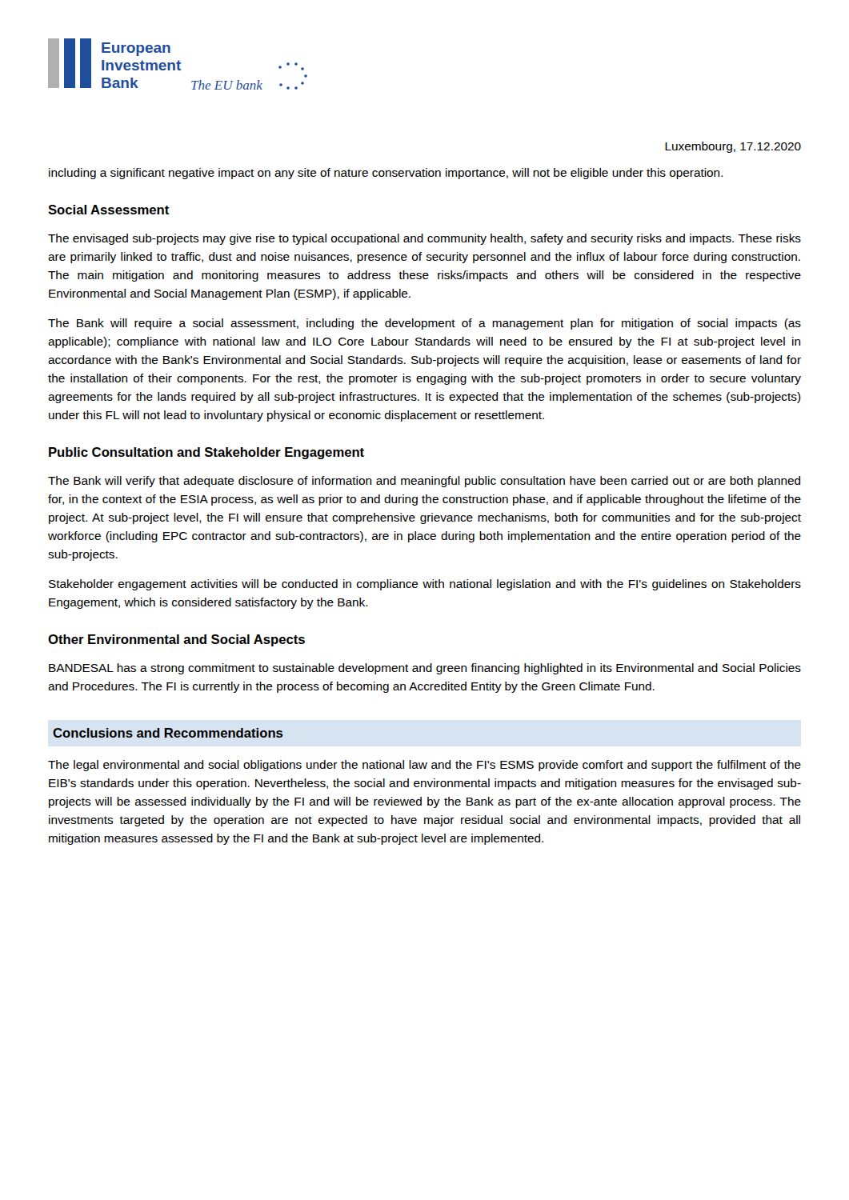European Investment Bank The EU bank
Luxembourg, 17.12.2020
including a significant negative impact on any site of nature conservation importance, will not be eligible under this operation.
Social Assessment
The envisaged sub-projects may give rise to typical occupational and community health, safety and security risks and impacts. These risks are primarily linked to traffic, dust and noise nuisances, presence of security personnel and the influx of labour force during construction. The main mitigation and monitoring measures to address these risks/impacts and others will be considered in the respective Environmental and Social Management Plan (ESMP), if applicable.
The Bank will require a social assessment, including the development of a management plan for mitigation of social impacts (as applicable); compliance with national law and ILO Core Labour Standards will need to be ensured by the FI at sub-project level in accordance with the Bank's Environmental and Social Standards. Sub-projects will require the acquisition, lease or easements of land for the installation of their components. For the rest, the promoter is engaging with the sub-project promoters in order to secure voluntary agreements for the lands required by all sub-project infrastructures. It is expected that the implementation of the schemes (sub-projects) under this FL will not lead to involuntary physical or economic displacement or resettlement.
Public Consultation and Stakeholder Engagement
The Bank will verify that adequate disclosure of information and meaningful public consultation have been carried out or are both planned for, in the context of the ESIA process, as well as prior to and during the construction phase, and if applicable throughout the lifetime of the project. At sub-project level, the FI will ensure that comprehensive grievance mechanisms, both for communities and for the sub-project workforce (including EPC contractor and sub-contractors), are in place during both implementation and the entire operation period of the sub-projects.
Stakeholder engagement activities will be conducted in compliance with national legislation and with the FI's guidelines on Stakeholders Engagement, which is considered satisfactory by the Bank.
Other Environmental and Social Aspects
BANDESAL has a strong commitment to sustainable development and green financing highlighted in its Environmental and Social Policies and Procedures. The FI is currently in the process of becoming an Accredited Entity by the Green Climate Fund.
Conclusions and Recommendations
The legal environmental and social obligations under the national law and the FI's ESMS provide comfort and support the fulfilment of the EIB's standards under this operation. Nevertheless, the social and environmental impacts and mitigation measures for the envisaged sub-projects will be assessed individually by the FI and will be reviewed by the Bank as part of the ex-ante allocation approval process. The investments targeted by the operation are not expected to have major residual social and environmental impacts, provided that all mitigation measures assessed by the FI and the Bank at sub-project level are implemented.